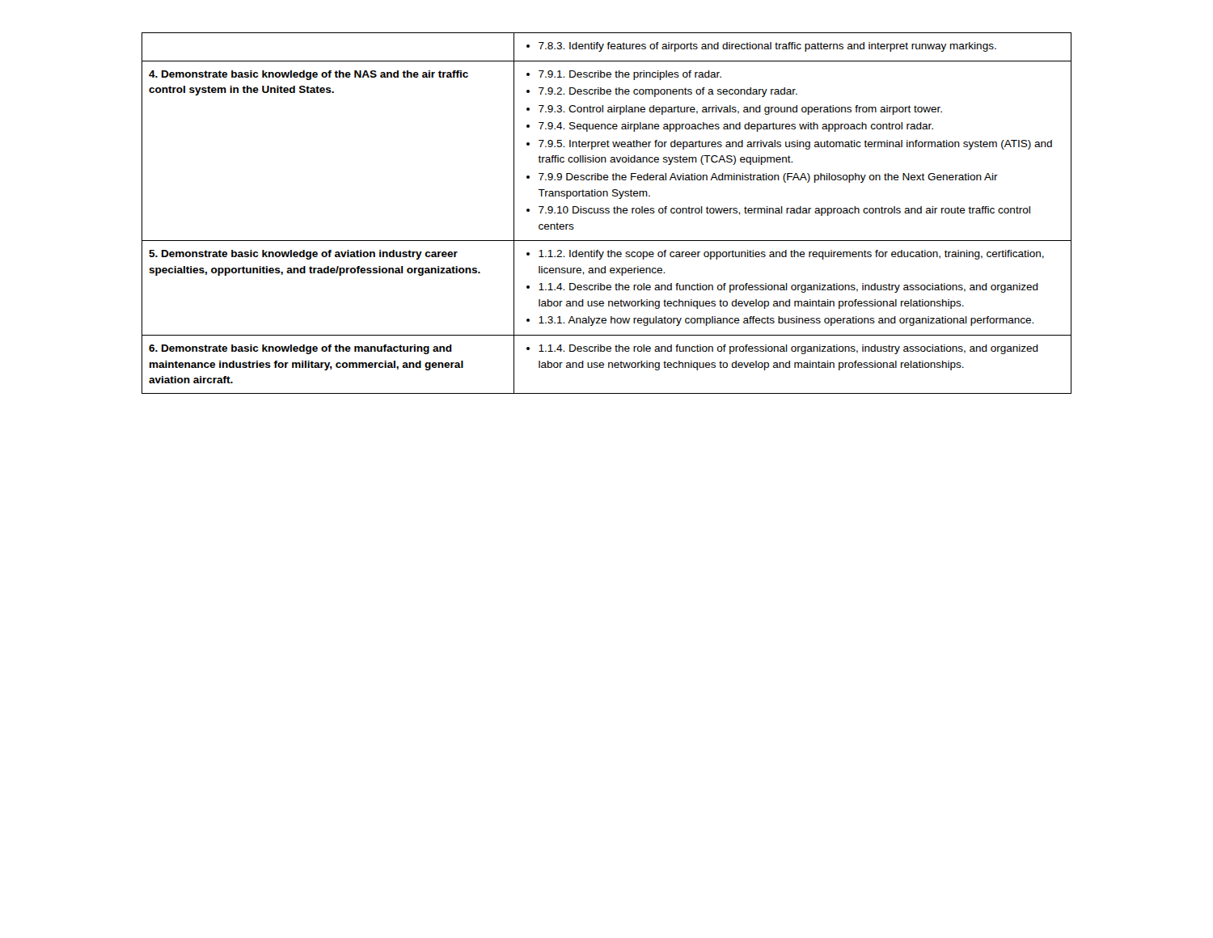| | 7.8.3. Identify features of airports and directional traffic patterns and interpret runway markings. |
| 4. Demonstrate basic knowledge of the NAS and the air traffic control system in the United States. | 7.9.1. Describe the principles of radar. 7.9.2. Describe the components of a secondary radar. 7.9.3. Control airplane departure, arrivals, and ground operations from airport tower. 7.9.4. Sequence airplane approaches and departures with approach control radar. 7.9.5. Interpret weather for departures and arrivals using automatic terminal information system (ATIS) and traffic collision avoidance system (TCAS) equipment. 7.9.9 Describe the Federal Aviation Administration (FAA) philosophy on the Next Generation Air Transportation System. 7.9.10 Discuss the roles of control towers, terminal radar approach controls and air route traffic control centers |
| 5. Demonstrate basic knowledge of aviation industry career specialties, opportunities, and trade/professional organizations. | 1.1.2. Identify the scope of career opportunities and the requirements for education, training, certification, licensure, and experience. 1.1.4. Describe the role and function of professional organizations, industry associations, and organized labor and use networking techniques to develop and maintain professional relationships. 1.3.1. Analyze how regulatory compliance affects business operations and organizational performance. |
| 6. Demonstrate basic knowledge of the manufacturing and maintenance industries for military, commercial, and general aviation aircraft. | 1.1.4. Describe the role and function of professional organizations, industry associations, and organized labor and use networking techniques to develop and maintain professional relationships. |